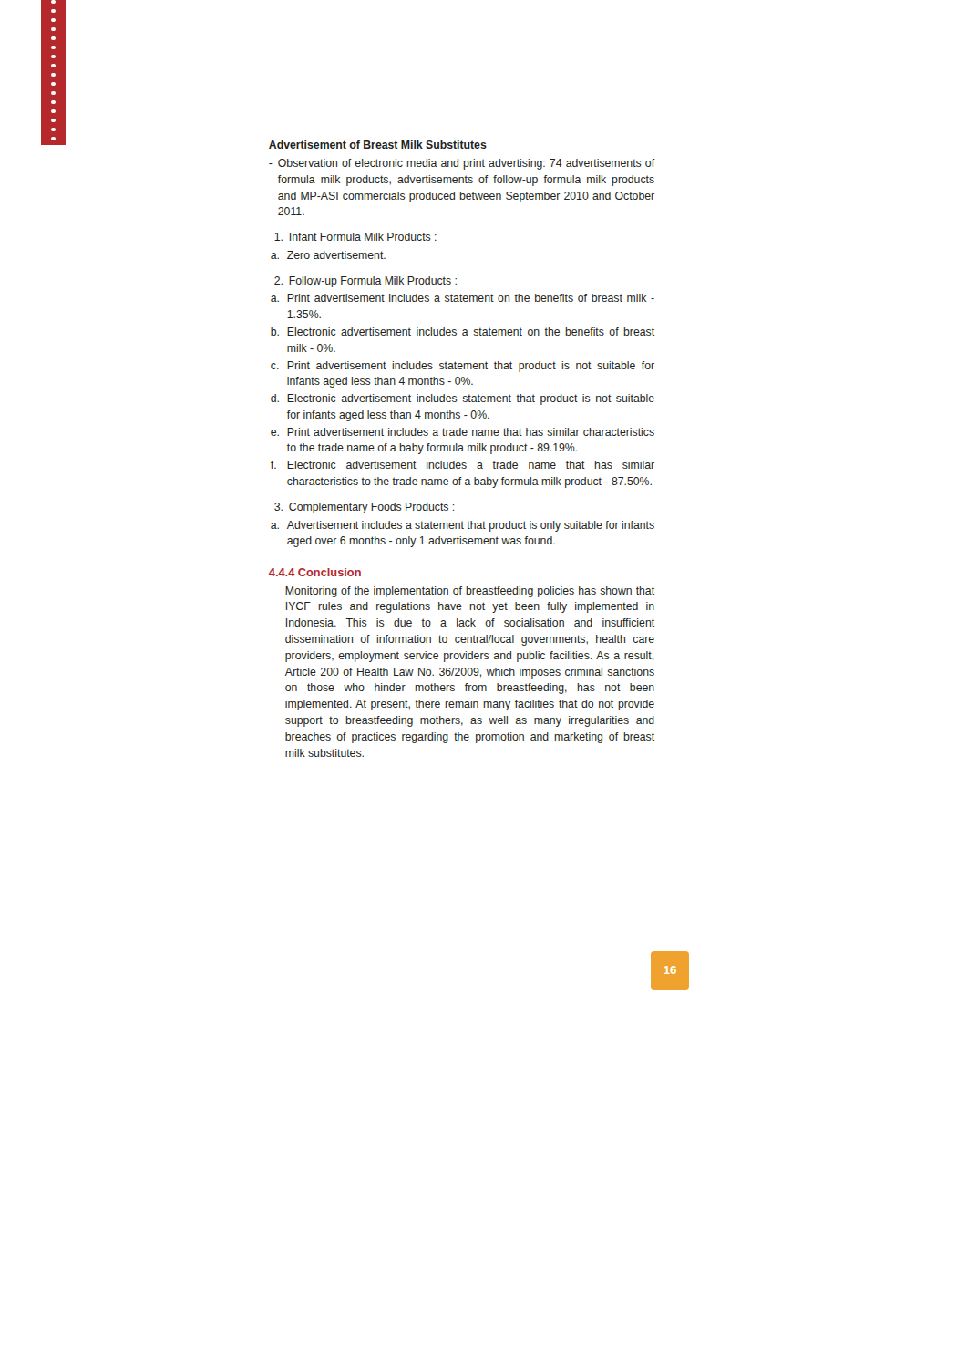Advertisement of Breast Milk Substitutes
-
Observation of electronic media and print advertising: 74 advertisements of formula milk products, advertisements of follow-up formula milk products and MP-ASI commercials produced between September 2010 and October 2011.
1.
Infant Formula Milk Products :
a. Zero advertisement.
2.
Follow-up Formula Milk Products :
a. Print advertisement includes a statement on the benefits of breast milk - 1.35%.
b. Electronic advertisement includes a statement on the benefits of breast milk - 0%.
c. Print advertisement includes statement that product is not suitable for infants aged less than 4 months - 0%.
d. Electronic advertisement includes statement that product is not suitable for infants aged less than 4 months - 0%.
e. Print advertisement includes a trade name that has similar characteristics to the trade name of a baby formula milk product - 89.19%.
f. Electronic advertisement includes a trade name that has similar characteristics to the trade name of a baby formula milk product - 87.50%.
3.
Complementary Foods Products :
a. Advertisement includes a statement that product is only suitable for infants aged over 6 months - only 1 advertisement was found.
4.4.4 Conclusion
Monitoring of the implementation of breastfeeding policies has shown that IYCF rules and regulations have not yet been fully implemented in Indonesia. This is due to a lack of socialisation and insufficient dissemination of information to central/local governments, health care providers, employment service providers and public facilities. As a result, Article 200 of Health Law No. 36/2009, which imposes criminal sanctions on those who hinder mothers from breastfeeding, has not been implemented. At present, there remain many facilities that do not provide support to breastfeeding mothers, as well as many irregularities and breaches of practices regarding the promotion and marketing of breast milk substitutes.
16